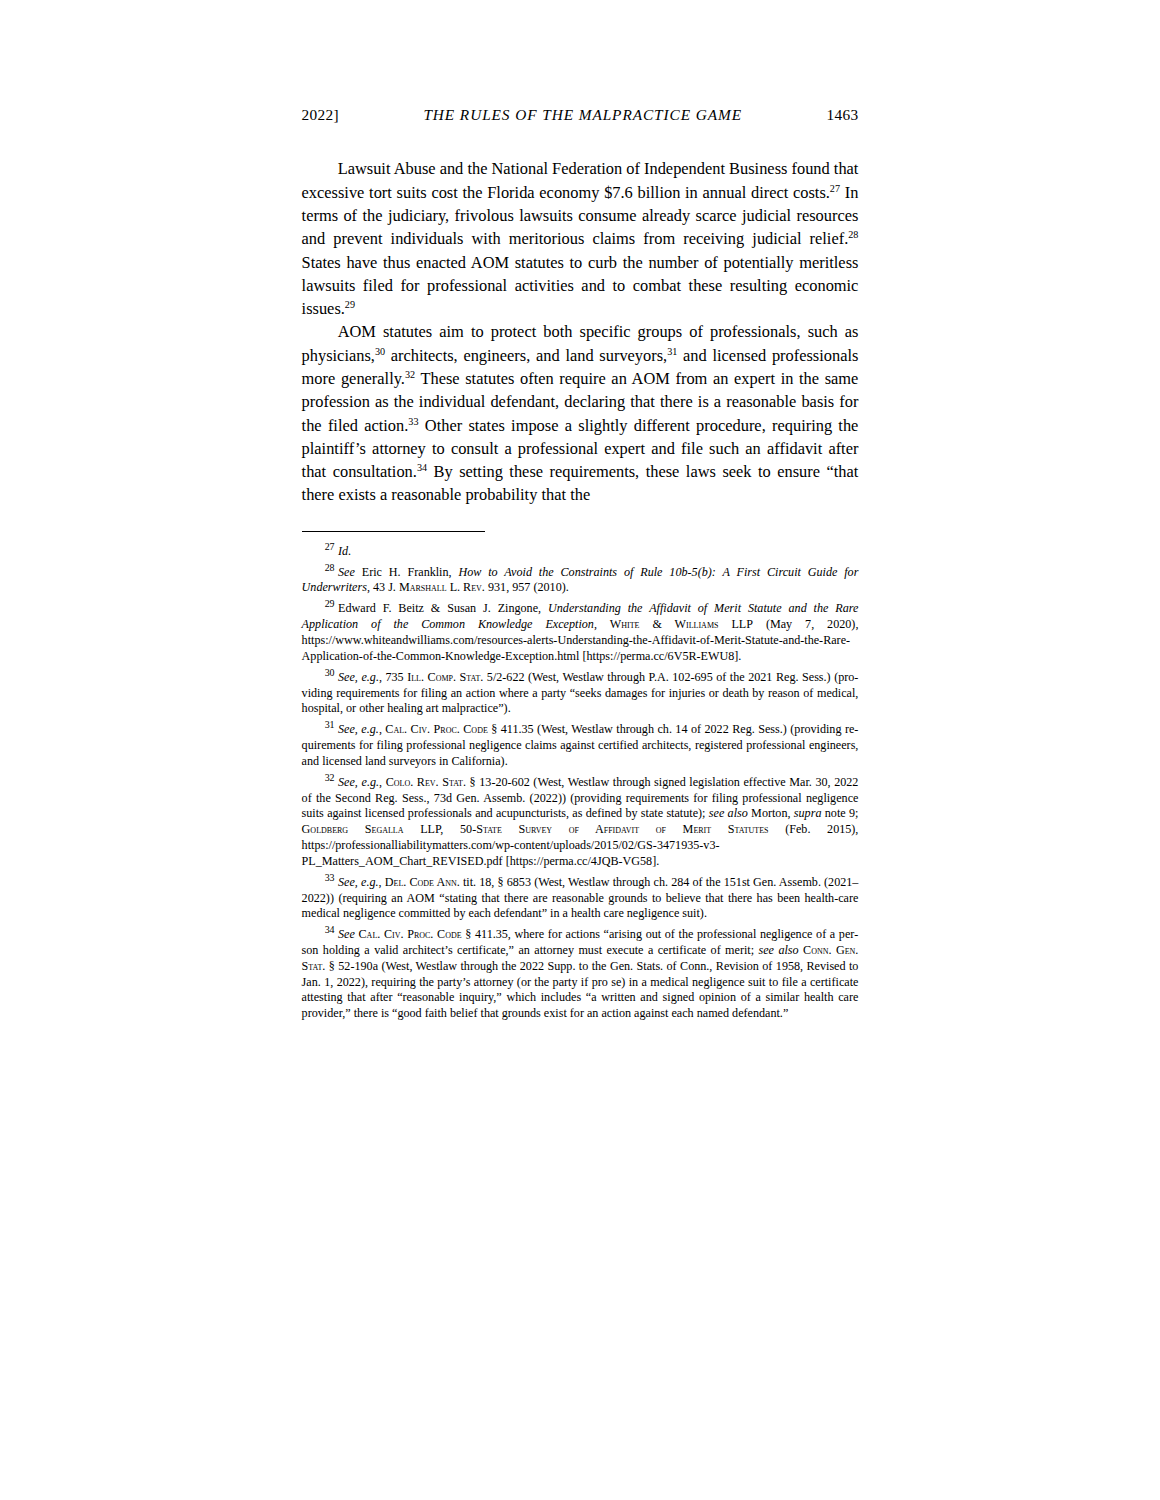2022] The Rules of the Malpractice Game 1463
Lawsuit Abuse and the National Federation of Independent Business found that excessive tort suits cost the Florida economy $7.6 billion in annual direct costs.27 In terms of the judiciary, frivolous lawsuits consume already scarce judicial resources and prevent individuals with meritorious claims from receiving judicial relief.28 States have thus enacted AOM statutes to curb the number of potentially meritless lawsuits filed for professional activities and to combat these resulting economic issues.29
AOM statutes aim to protect both specific groups of professionals, such as physicians,30 architects, engineers, and land surveyors,31 and licensed professionals more generally.32 These statutes often require an AOM from an expert in the same profession as the individual defendant, declaring that there is a reasonable basis for the filed action.33 Other states impose a slightly different procedure, requiring the plaintiff’s attorney to consult a professional expert and file such an affidavit after that consultation.34 By setting these requirements, these laws seek to ensure “that there exists a reasonable probability that the
27 Id.
28 See Eric H. Franklin, How to Avoid the Constraints of Rule 10b-5(b): A First Circuit Guide for Underwriters, 43 J. Marshall L. Rev. 931, 957 (2010).
29 Edward F. Beitz & Susan J. Zingone, Understanding the Affidavit of Merit Statute and the Rare Application of the Common Knowledge Exception, White & Williams LLP (May 7, 2020), https://www.whiteandwilliams.com/resources-alerts-Understanding-the-Affidavit-of-Merit-Statute-and-the-Rare-Application-of-the-Common-Knowledge-Exception.html [https://perma.cc/6V5R-EWU8].
30 See, e.g., 735 Ill. Comp. Stat. 5/2-622 (West, Westlaw through P.A. 102-695 of the 2021 Reg. Sess.) (providing requirements for filing an action where a party “seeks damages for injuries or death by reason of medical, hospital, or other healing art malpractice”).
31 See, e.g., Cal. Civ. Proc. Code § 411.35 (West, Westlaw through ch. 14 of 2022 Reg. Sess.) (providing requirements for filing professional negligence claims against certified architects, registered professional engineers, and licensed land surveyors in California).
32 See, e.g., Colo. Rev. Stat. § 13-20-602 (West, Westlaw through signed legislation effective Mar. 30, 2022 of the Second Reg. Sess., 73d Gen. Assemb. (2022)) (providing requirements for filing professional negligence suits against licensed professionals and acupuncturists, as defined by state statute); see also Morton, supra note 9; Goldberg Segalla LLP, 50-State Survey of Affidavit of Merit Statutes (Feb. 2015), https://professionalliabilitymatters.com/wp-content/uploads/2015/02/GS-3471935-v3-PL_Matters_AOM_Chart_REVISED.pdf [https://perma.cc/4JQB-VG58].
33 See, e.g., Del. Code Ann. tit. 18, § 6853 (West, Westlaw through ch. 284 of the 151st Gen. Assemb. (2021–2022)) (requiring an AOM “stating that there are reasonable grounds to believe that there has been health-care medical negligence committed by each defendant” in a health care negligence suit).
34 See Cal. Civ. Proc. Code § 411.35, where for actions “arising out of the professional negligence of a person holding a valid architect’s certificate,” an attorney must execute a certificate of merit; see also Conn. Gen. Stat. § 52-190a (West, Westlaw through the 2022 Supp. to the Gen. Stats. of Conn., Revision of 1958, Revised to Jan. 1, 2022), requiring the party’s attorney (or the party if pro se) in a medical negligence suit to file a certificate attesting that after “reasonable inquiry,” which includes “a written and signed opinion of a similar health care provider,” there is “good faith belief that grounds exist for an action against each named defendant.”